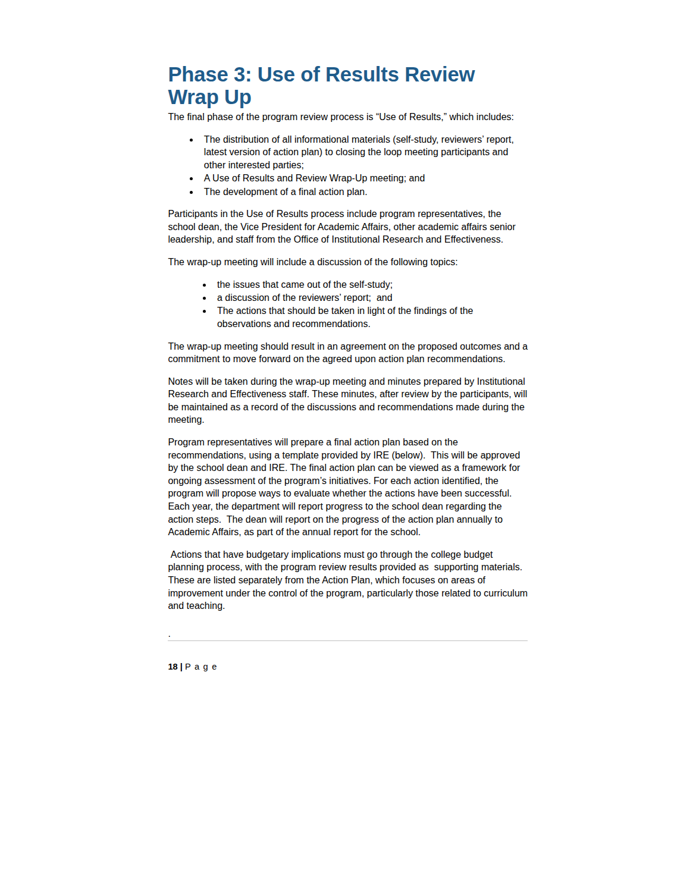Phase 3: Use of Results Review Wrap Up
The final phase of the program review process is “Use of Results,” which includes:
The distribution of all informational materials (self-study, reviewers’ report, latest version of action plan) to closing the loop meeting participants and other interested parties;
A Use of Results and Review Wrap-Up meeting; and
The development of a final action plan.
Participants in the Use of Results process include program representatives, the school dean, the Vice President for Academic Affairs, other academic affairs senior leadership, and staff from the Office of Institutional Research and Effectiveness.
The wrap-up meeting will include a discussion of the following topics:
the issues that came out of the self-study;
a discussion of the reviewers’ report; and
The actions that should be taken in light of the findings of the observations and recommendations.
The wrap-up meeting should result in an agreement on the proposed outcomes and a commitment to move forward on the agreed upon action plan recommendations.
Notes will be taken during the wrap-up meeting and minutes prepared by Institutional Research and Effectiveness staff. These minutes, after review by the participants, will be maintained as a record of the discussions and recommendations made during the meeting.
Program representatives will prepare a final action plan based on the recommendations, using a template provided by IRE (below). This will be approved by the school dean and IRE. The final action plan can be viewed as a framework for ongoing assessment of the program’s initiatives. For each action identified, the program will propose ways to evaluate whether the actions have been successful. Each year, the department will report progress to the school dean regarding the action steps. The dean will report on the progress of the action plan annually to Academic Affairs, as part of the annual report for the school.
Actions that have budgetary implications must go through the college budget planning process, with the program review results provided as supporting materials. These are listed separately from the Action Plan, which focuses on areas of improvement under the control of the program, particularly those related to curriculum and teaching.
.
18 | P a g e